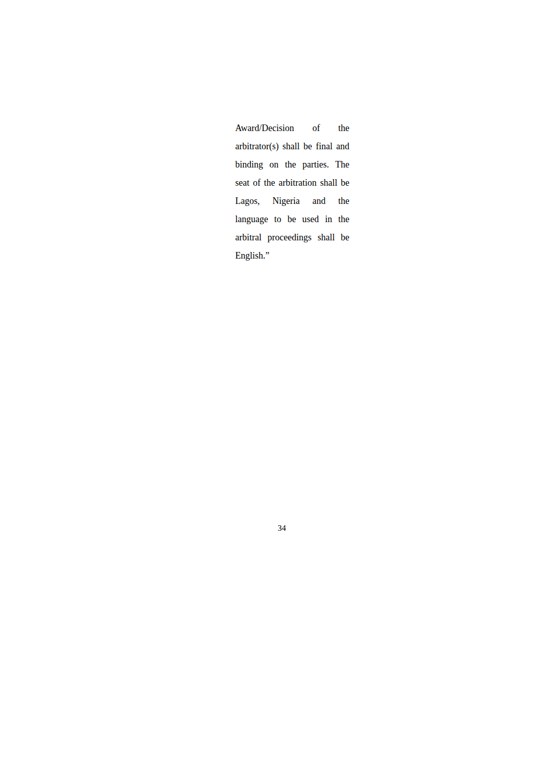Award/Decision of the arbitrator(s) shall be final and binding on the parties. The seat of the arbitration shall be Lagos, Nigeria and the language to be used in the arbitral proceedings shall be English.”
34